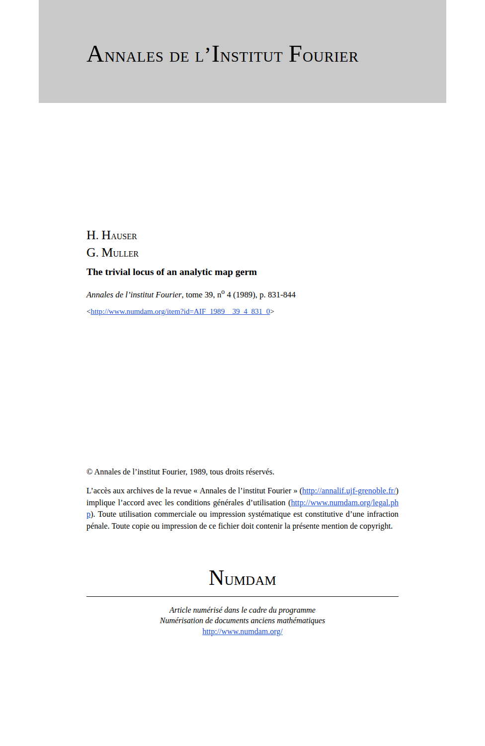Annales de l’institut Fourier
H. Hauser
G. Muller
The trivial locus of an analytic map germ
Annales de l’institut Fourier, tome 39, no 4 (1989), p. 831-844
<http://www.numdam.org/item?id=AIF_1989__39_4_831_0>
© Annales de l’institut Fourier, 1989, tous droits réservés.
L’accès aux archives de la revue « Annales de l’institut Fourier » (http://annalif.ujf-grenoble.fr/) implique l’accord avec les conditions générales d’utilisation (http://www.numdam.org/legal.php). Toute utilisation commerciale ou impression systématique est constitutive d’une infraction pénale. Toute copie ou impression de ce fichier doit contenir la présente mention de copyright.
Numdam
Article numérisé dans le cadre du programme
Numérisation de documents anciens mathématiques
http://www.numdam.org/